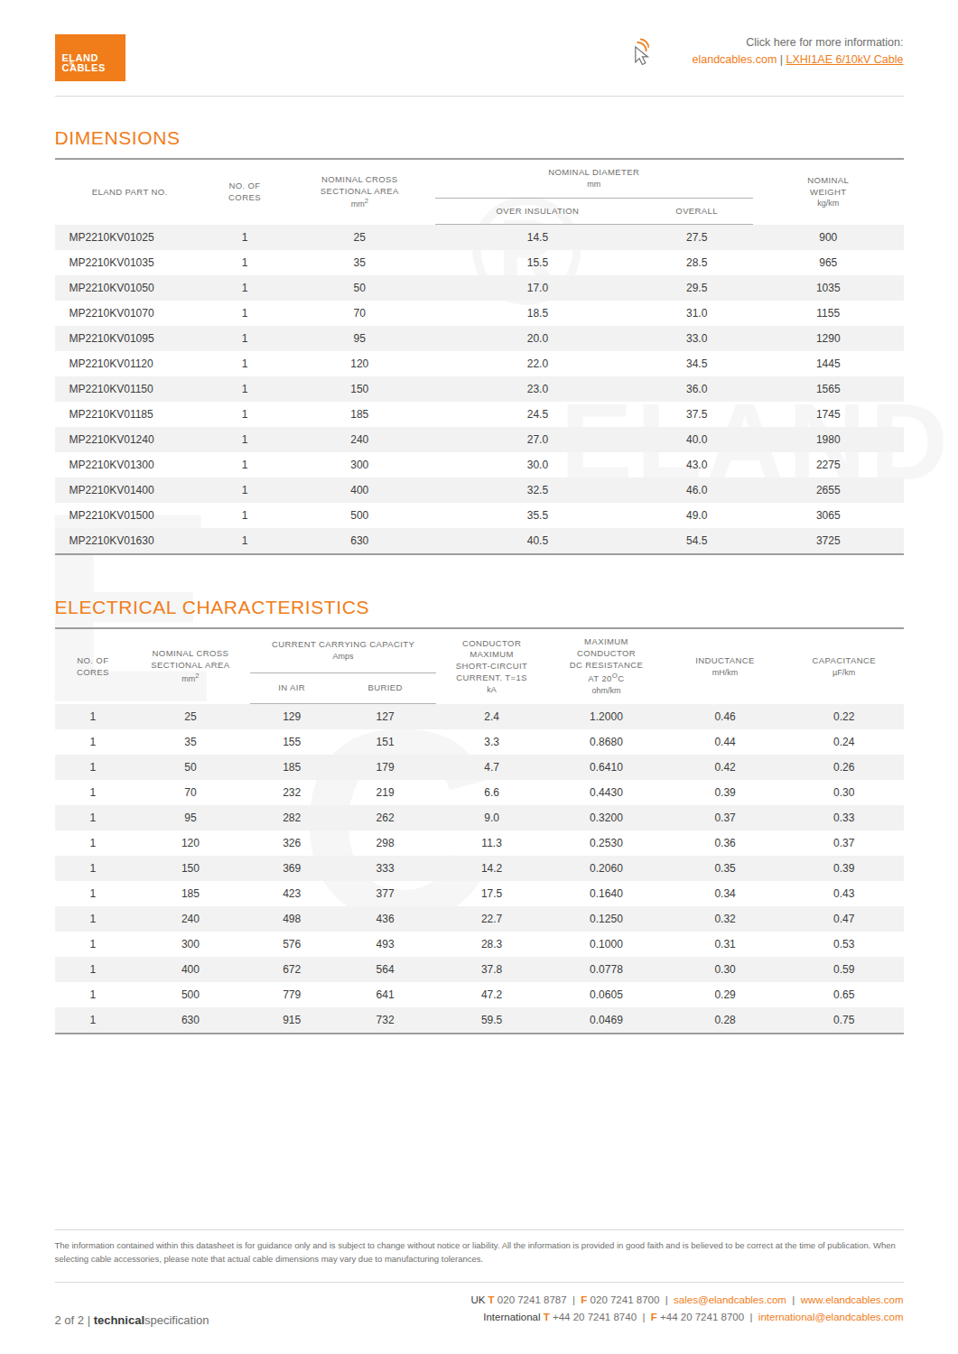E C ® ELAND
ELAND®
CABLES
Click here for more information:
elandcables.com | LXHI1AE 6/10kV Cable
DIMENSIONS
| ELAND PART NO. | NO. OF CORES | NOMINAL CROSS SECTIONAL AREA mm 2 | NOMINAL DIAMETER mm | NOMINAL WEIGHT kg/km |
| --- | --- | --- | --- | --- |
| Over Insulation | Overall |
| MP2210KV01025 | 1 | 25 | 14.5 | 27.5 | 900 |
| MP2210KV01035 | 1 | 35 | 15.5 | 28.5 | 965 |
| MP2210KV01050 | 1 | 50 | 17.0 | 29.5 | 1035 |
| MP2210KV01070 | 1 | 70 | 18.5 | 31.0 | 1155 |
| MP2210KV01095 | 1 | 95 | 20.0 | 33.0 | 1290 |
| MP2210KV01120 | 1 | 120 | 22.0 | 34.5 | 1445 |
| MP2210KV01150 | 1 | 150 | 23.0 | 36.0 | 1565 |
| MP2210KV01185 | 1 | 185 | 24.5 | 37.5 | 1745 |
| MP2210KV01240 | 1 | 240 | 27.0 | 40.0 | 1980 |
| MP2210KV01300 | 1 | 300 | 30.0 | 43.0 | 2275 |
| MP2210KV01400 | 1 | 400 | 32.5 | 46.0 | 2655 |
| MP2210KV01500 | 1 | 500 | 35.5 | 49.0 | 3065 |
| MP2210KV01630 | 1 | 630 | 40.5 | 54.5 | 3725 |
ELECTRICAL CHARACTERISTICS
| NO. OF CORES | NOMINAL CROSS SECTIONAL AREA mm 2 | CURRENT CARRYING CAPACITY Amps | CONDUCTOR MAXIMUM SHORT-CIRCUIT CURRENT. T=1S kA | MAXIMUM CONDUCTOR DC RESISTANCE AT 20 o C ohm/km | INDUCTANCE mH/km | CAPACITANCE µF/km |
| --- | --- | --- | --- | --- | --- | --- |
| In air | Buried |
| 1 | 25 | 129 | 127 | 2.4 | 1.2000 | 0.46 | 0.22 |
| 1 | 35 | 155 | 151 | 3.3 | 0.8680 | 0.44 | 0.24 |
| 1 | 50 | 185 | 179 | 4.7 | 0.6410 | 0.42 | 0.26 |
| 1 | 70 | 232 | 219 | 6.6 | 0.4430 | 0.39 | 0.30 |
| 1 | 95 | 282 | 262 | 9.0 | 0.3200 | 0.37 | 0.33 |
| 1 | 120 | 326 | 298 | 11.3 | 0.2530 | 0.36 | 0.37 |
| 1 | 150 | 369 | 333 | 14.2 | 0.2060 | 0.35 | 0.39 |
| 1 | 185 | 423 | 377 | 17.5 | 0.1640 | 0.34 | 0.43 |
| 1 | 240 | 498 | 436 | 22.7 | 0.1250 | 0.32 | 0.47 |
| 1 | 300 | 576 | 493 | 28.3 | 0.1000 | 0.31 | 0.53 |
| 1 | 400 | 672 | 564 | 37.8 | 0.0778 | 0.30 | 0.59 |
| 1 | 500 | 779 | 641 | 47.2 | 0.0605 | 0.29 | 0.65 |
| 1 | 630 | 915 | 732 | 59.5 | 0.0469 | 0.28 | 0.75 |
The information contained within this datasheet is for guidance only and is subject to change without notice or liability. All the information is provided in good faith and is believed to be correct at the time of publication. When selecting cable accessories, please note that actual cable dimensions may vary due to manufacturing tolerances.
2 of 2 | technicalspecification
UK T 020 7241 8787 | F 020 7241 8700 | sales@elandcables.com | www.elandcables.com
International T +44 20 7241 8740 | F +44 20 7241 8700 | international@elandcables.com